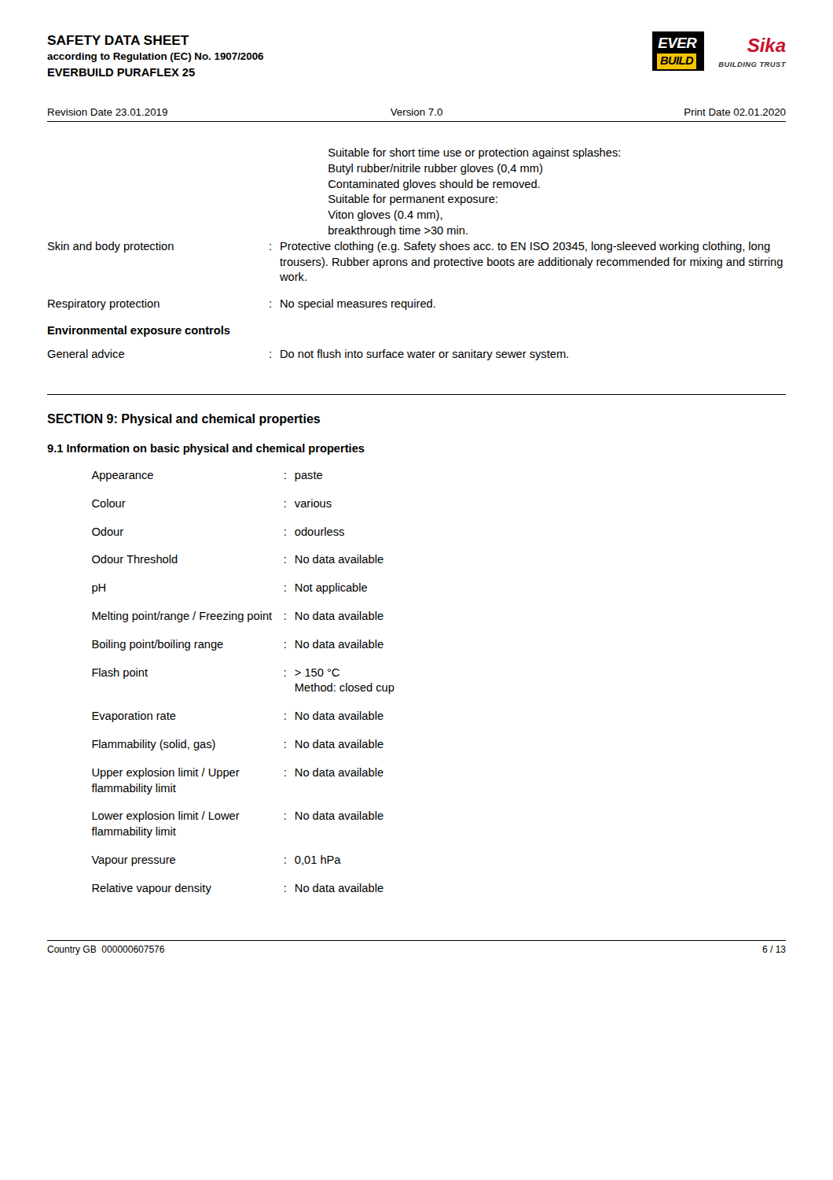SAFETY DATA SHEET
according to Regulation (EC) No. 1907/2006
EVERBUILD PURAFLEX 25
EVERBUILD SikaBUILDING TRUST
Revision Date 23.01.2019
Version 7.0
Print Date 02.01.2020
Suitable for short time use or protection against splashes:
Butyl rubber/nitrile rubber gloves (0,4 mm)
Contaminated gloves should be removed.
Suitable for permanent exposure:
Viton gloves (0.4 mm),
breakthrough time >30 min.
| Skin and body protection | : | Protective clothing (e.g. Safety shoes acc. to EN ISO 20345, long-sleeved working clothing, long trousers). Rubber aprons and protective boots are additionaly recommended for mixing and stirring work. |
| Respiratory protection | : | No special measures required. |
Environmental exposure controls
| General advice | : | Do not flush into surface water or sanitary sewer system. |
SECTION 9: Physical and chemical properties
9.1 Information on basic physical and chemical properties
| Appearance | : | paste |
| Colour | : | various |
| Odour | : | odourless |
| Odour Threshold | : | No data available |
| pH | : | Not applicable |
| Melting point/range / Freezing point | : | No data available |
| Boiling point/boiling range | : | No data available |
| Flash point | : | > 150 °C Method: closed cup |
| Evaporation rate | : | No data available |
| Flammability (solid, gas) | : | No data available |
| Upper explosion limit / Upper flammability limit | : | No data available |
| Lower explosion limit / Lower flammability limit | : | No data available |
| Vapour pressure | : | 0,01 hPa |
| Relative vapour density | : | No data available |
Country GB 000000607576
6 / 13